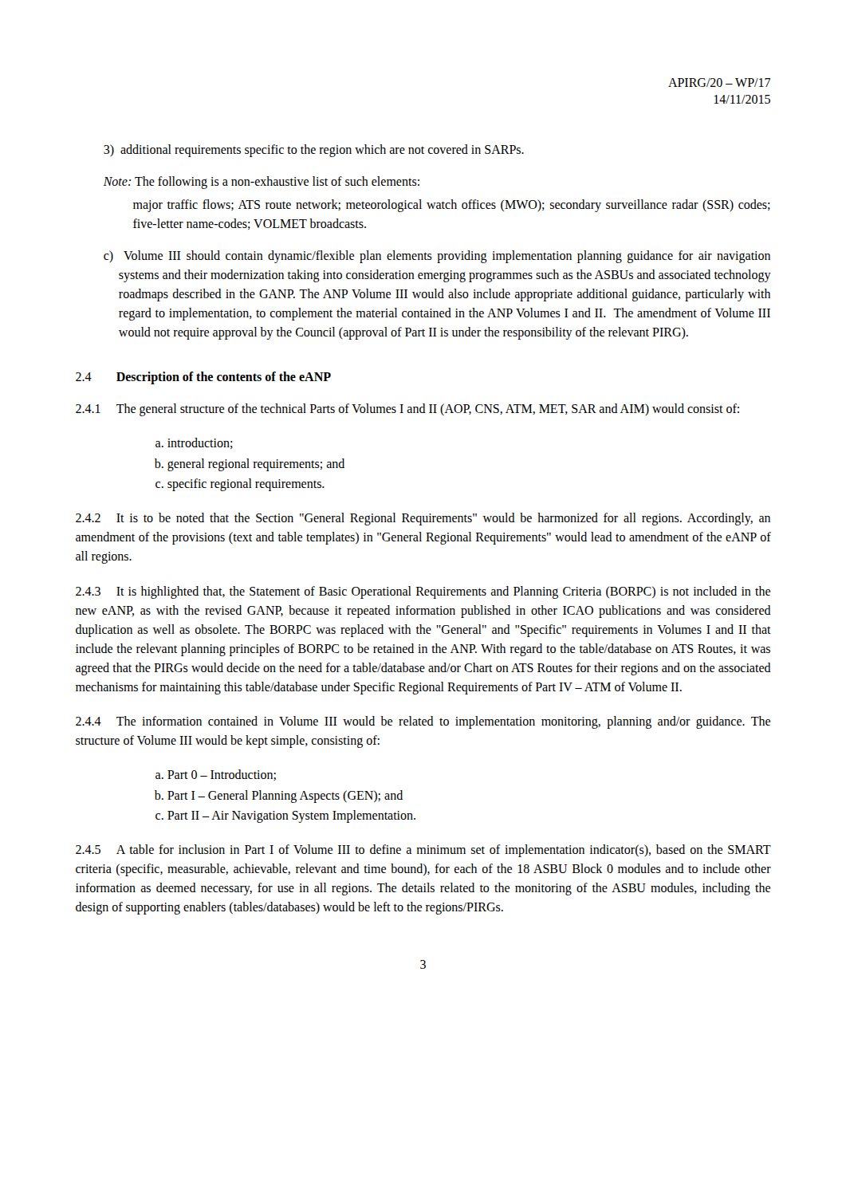APIRG/20 – WP/17
14/11/2015
3) additional requirements specific to the region which are not covered in SARPs.
Note: The following is a non-exhaustive list of such elements:
major traffic flows; ATS route network; meteorological watch offices (MWO); secondary surveillance radar (SSR) codes; five-letter name-codes; VOLMET broadcasts.
c) Volume III should contain dynamic/flexible plan elements providing implementation planning guidance for air navigation systems and their modernization taking into consideration emerging programmes such as the ASBUs and associated technology roadmaps described in the GANP. The ANP Volume III would also include appropriate additional guidance, particularly with regard to implementation, to complement the material contained in the ANP Volumes I and II. The amendment of Volume III would not require approval by the Council (approval of Part II is under the responsibility of the relevant PIRG).
2.4 Description of the contents of the eANP
2.4.1 The general structure of the technical Parts of Volumes I and II (AOP, CNS, ATM, MET, SAR and AIM) would consist of:
introduction;
general regional requirements; and
specific regional requirements.
2.4.2 It is to be noted that the Section "General Regional Requirements" would be harmonized for all regions. Accordingly, an amendment of the provisions (text and table templates) in "General Regional Requirements" would lead to amendment of the eANP of all regions.
2.4.3 It is highlighted that, the Statement of Basic Operational Requirements and Planning Criteria (BORPC) is not included in the new eANP, as with the revised GANP, because it repeated information published in other ICAO publications and was considered duplication as well as obsolete. The BORPC was replaced with the "General" and "Specific" requirements in Volumes I and II that include the relevant planning principles of BORPC to be retained in the ANP. With regard to the table/database on ATS Routes, it was agreed that the PIRGs would decide on the need for a table/database and/or Chart on ATS Routes for their regions and on the associated mechanisms for maintaining this table/database under Specific Regional Requirements of Part IV – ATM of Volume II.
2.4.4 The information contained in Volume III would be related to implementation monitoring, planning and/or guidance. The structure of Volume III would be kept simple, consisting of:
Part 0 – Introduction;
Part I – General Planning Aspects (GEN); and
Part II – Air Navigation System Implementation.
2.4.5 A table for inclusion in Part I of Volume III to define a minimum set of implementation indicator(s), based on the SMART criteria (specific, measurable, achievable, relevant and time bound), for each of the 18 ASBU Block 0 modules and to include other information as deemed necessary, for use in all regions. The details related to the monitoring of the ASBU modules, including the design of supporting enablers (tables/databases) would be left to the regions/PIRGs.
3